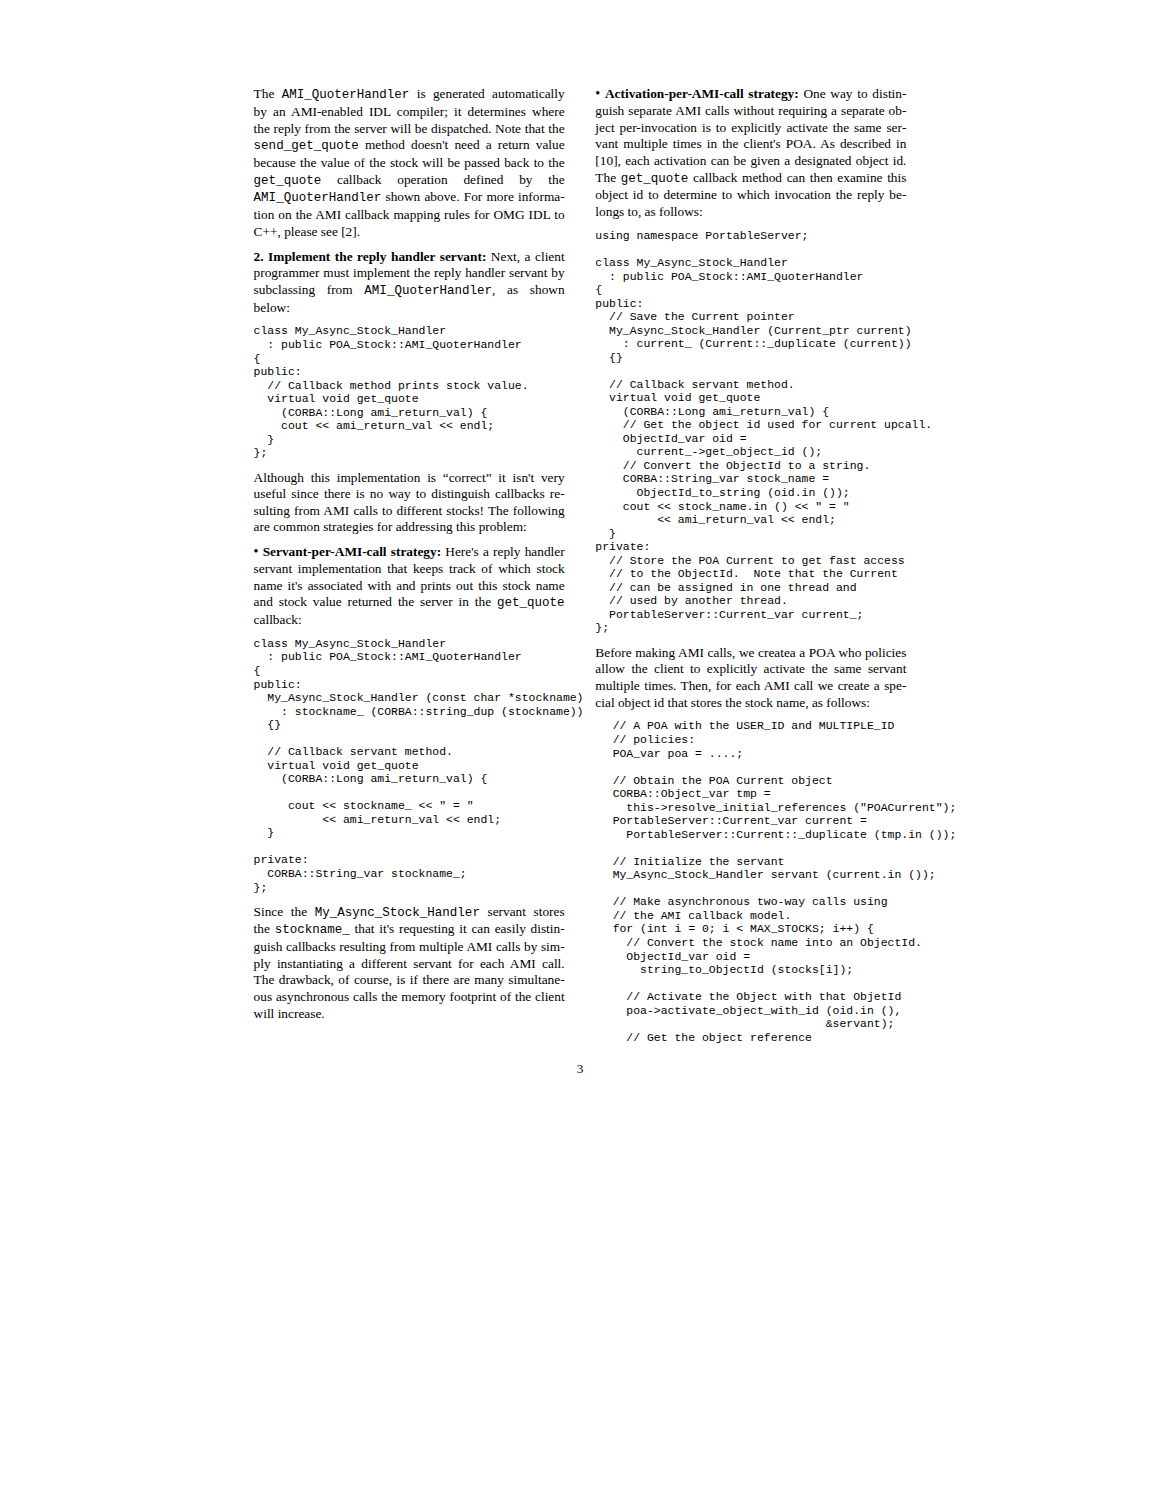The AMI_QuoterHandler is generated automatically by an AMI-enabled IDL compiler; it determines where the reply from the server will be dispatched. Note that the send_get_quote method doesn't need a return value because the value of the stock will be passed back to the get_quote callback operation defined by the AMI_QuoterHandler shown above. For more information on the AMI callback mapping rules for OMG IDL to C++, please see [2].
2. Implement the reply handler servant: Next, a client programmer must implement the reply handler servant by subclassing from AMI_QuoterHandler, as shown below:
class My_Async_Stock_Handler
  : public POA_Stock::AMI_QuoterHandler
{
public:
  // Callback method prints stock value.
  virtual void get_quote
    (CORBA::Long ami_return_val) {
    cout << ami_return_val << endl;
  }
};
Although this implementation is “correct” it isn't very useful since there is no way to distinguish callbacks resulting from AMI calls to different stocks! The following are common strategies for addressing this problem:
• Servant-per-AMI-call strategy: Here's a reply handler servant implementation that keeps track of which stock name it's associated with and prints out this stock name and stock value returned the server in the get_quote callback:
class My_Async_Stock_Handler
  : public POA_Stock::AMI_QuoterHandler
{
public:
  My_Async_Stock_Handler (const char *stockname)
    : stockname_ (CORBA::string_dup (stockname))
  {}

  // Callback servant method.
  virtual void get_quote
    (CORBA::Long ami_return_val) {

     cout << stockname_ << " = "
          << ami_return_val << endl;
  }

private:
  CORBA::String_var stockname_;
};
Since the My_Async_Stock_Handler servant stores the stockname_ that it's requesting it can easily distinguish callbacks resulting from multiple AMI calls by simply instantiating a different servant for each AMI call. The drawback, of course, is if there are many simultaneous asynchronous calls the memory footprint of the client will increase.
• Activation-per-AMI-call strategy: One way to distinguish separate AMI calls without requiring a separate object per-invocation is to explicitly activate the same servant multiple times in the client's POA. As described in [10], each activation can be given a designated object id. The get_quote callback method can then examine this object id to determine to which invocation the reply belongs to, as follows:
using namespace PortableServer;

class My_Async_Stock_Handler
  : public POA_Stock::AMI_QuoterHandler
{
public:
  // Save the Current pointer
  My_Async_Stock_Handler (Current_ptr current)
    : current_ (Current::_duplicate (current))
  {}

  // Callback servant method.
  virtual void get_quote
    (CORBA::Long ami_return_val) {
    // Get the object id used for current upcall.
    ObjectId_var oid =
      current_->get_object_id ();
    // Convert the ObjectId to a string.
    CORBA::String_var stock_name =
      ObjectId_to_string (oid.in ());
    cout << stock_name.in () << " = "
         << ami_return_val << endl;
  }
private:
  // Store the POA Current to get fast access
  // to the ObjectId.  Note that the Current
  // can be assigned in one thread and
  // used by another thread.
  PortableServer::Current_var current_;
};
Before making AMI calls, we createa a POA who policies allow the client to explicitly activate the same servant multiple times. Then, for each AMI call we create a special object id that stores the stock name, as follows:
// A POA with the USER_ID and MULTIPLE_ID
// policies:
POA_var poa = ....;

// Obtain the POA Current object
CORBA::Object_var tmp =
  this->resolve_initial_references ("POACurrent");
PortableServer::Current_var current =
  PortableServer::Current::_duplicate (tmp.in ());

// Initialize the servant
My_Async_Stock_Handler servant (current.in ());

// Make asynchronous two-way calls using
// the AMI callback model.
for (int i = 0; i < MAX_STOCKS; i++) {
  // Convert the stock name into an ObjectId.
  ObjectId_var oid =
    string_to_ObjectId (stocks[i]);

  // Activate the Object with that ObjetId
  poa->activate_object_with_id (oid.in (),
                               &servant);
  // Get the object reference
3